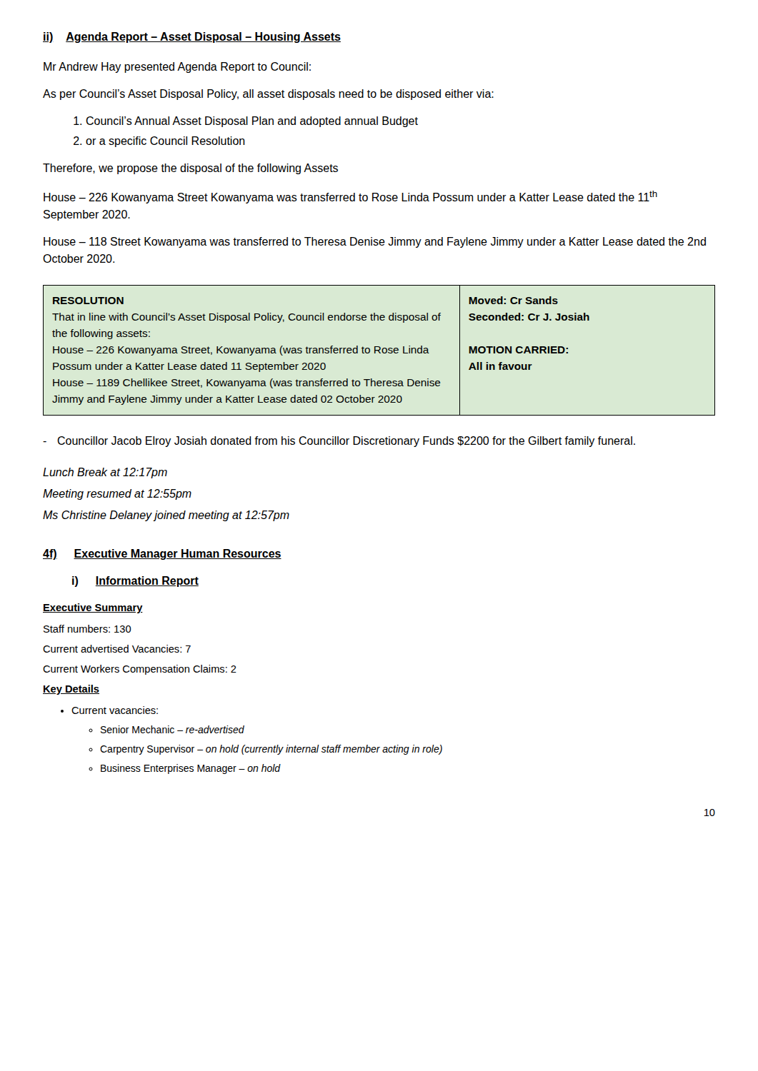ii) Agenda Report – Asset Disposal – Housing Assets
Mr Andrew Hay presented Agenda Report to Council:
As per Council’s Asset Disposal Policy, all asset disposals need to be disposed either via:
Council’s Annual Asset Disposal Plan and adopted annual Budget
or a specific Council Resolution
Therefore, we propose the disposal of the following Assets
House – 226 Kowanyama Street Kowanyama was transferred to Rose Linda Possum under a Katter Lease dated the 11th September 2020.
House – 118 Street Kowanyama was transferred to Theresa Denise Jimmy and Faylene Jimmy under a Katter Lease dated the 2nd October 2020.
| RESOLUTION That in line with Council’s Asset Disposal Policy, Council endorse the disposal of the following assets: House – 226 Kowanyama Street, Kowanyama (was transferred to Rose Linda Possum under a Katter Lease dated 11 September 2020 House – 1189 Chellikee Street, Kowanyama (was transferred to Theresa Denise Jimmy and Faylene Jimmy under a Katter Lease dated 02 October 2020 | Moved: Cr Sands Seconded: Cr J. Josiah MOTION CARRIED: All in favour |
Councillor Jacob Elroy Josiah donated from his Councillor Discretionary Funds $2200 for the Gilbert family funeral.
Lunch Break at 12:17pm
Meeting resumed at 12:55pm
Ms Christine Delaney joined meeting at 12:57pm
4f) Executive Manager Human Resources
i) Information Report
Executive Summary
Staff numbers: 130
Current advertised Vacancies: 7
Current Workers Compensation Claims: 2
Key Details
Current vacancies:
Senior Mechanic – re-advertised
Carpentry Supervisor – on hold (currently internal staff member acting in role)
Business Enterprises Manager – on hold
10